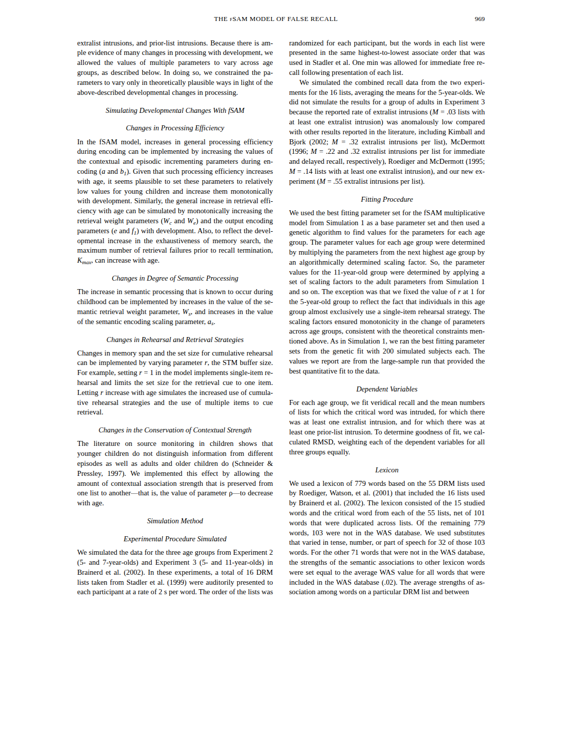THE fSAM MODEL OF FALSE RECALL 969
extralist intrusions, and prior-list intrusions. Because there is ample evidence of many changes in processing with development, we allowed the values of multiple parameters to vary across age groups, as described below. In doing so, we constrained the parameters to vary only in theoretically plausible ways in light of the above-described developmental changes in processing.
Simulating Developmental Changes With fSAM
Changes in Processing Efficiency
In the fSAM model, increases in general processing efficiency during encoding can be implemented by increasing the values of the contextual and episodic incrementing parameters during encoding (a and b1). Given that such processing efficiency increases with age, it seems plausible to set these parameters to relatively low values for young children and increase them monotonically with development. Similarly, the general increase in retrieval efficiency with age can be simulated by monotonically increasing the retrieval weight parameters (Wc and We) and the output encoding parameters (e and f1) with development. Also, to reflect the developmental increase in the exhaustiveness of memory search, the maximum number of retrieval failures prior to recall termination, Kmax, can increase with age.
Changes in Degree of Semantic Processing
The increase in semantic processing that is known to occur during childhood can be implemented by increases in the value of the semantic retrieval weight parameter, Ws, and increases in the value of the semantic encoding scaling parameter, as.
Changes in Rehearsal and Retrieval Strategies
Changes in memory span and the set size for cumulative rehearsal can be implemented by varying parameter r, the STM buffer size. For example, setting r = 1 in the model implements single-item rehearsal and limits the set size for the retrieval cue to one item. Letting r increase with age simulates the increased use of cumulative rehearsal strategies and the use of multiple items to cue retrieval.
Changes in the Conservation of Contextual Strength
The literature on source monitoring in children shows that younger children do not distinguish information from different episodes as well as adults and older children do (Schneider & Pressley, 1997). We implemented this effect by allowing the amount of contextual association strength that is preserved from one list to another—that is, the value of parameter ρ—to decrease with age.
Simulation Method
Experimental Procedure Simulated
We simulated the data for the three age groups from Experiment 2 (5- and 7-year-olds) and Experiment 3 (5- and 11-year-olds) in Brainerd et al. (2002). In these experiments, a total of 16 DRM lists taken from Stadler et al. (1999) were auditorily presented to each participant at a rate of 2 s per word. The order of the lists was randomized for each participant, but the words in each list were presented in the same highest-to-lowest associate order that was used in Stadler et al. One min was allowed for immediate free recall following presentation of each list.
We simulated the combined recall data from the two experiments for the 16 lists, averaging the means for the 5-year-olds. We did not simulate the results for a group of adults in Experiment 3 because the reported rate of extralist intrusions (M = .03 lists with at least one extralist intrusion) was anomalously low compared with other results reported in the literature, including Kimball and Bjork (2002; M = .32 extralist intrusions per list), McDermott (1996; M = .22 and .32 extralist intrusions per list for immediate and delayed recall, respectively), Roediger and McDermott (1995; M = .14 lists with at least one extralist intrusion), and our new experiment (M = .55 extralist intrusions per list).
Fitting Procedure
We used the best fitting parameter set for the fSAM multiplicative model from Simulation 1 as a base parameter set and then used a genetic algorithm to find values for the parameters for each age group. The parameter values for each age group were determined by multiplying the parameters from the next highest age group by an algorithmically determined scaling factor. So, the parameter values for the 11-year-old group were determined by applying a set of scaling factors to the adult parameters from Simulation 1 and so on. The exception was that we fixed the value of r at 1 for the 5-year-old group to reflect the fact that individuals in this age group almost exclusively use a single-item rehearsal strategy. The scaling factors ensured monotonicity in the change of parameters across age groups, consistent with the theoretical constraints mentioned above. As in Simulation 1, we ran the best fitting parameter sets from the genetic fit with 200 simulated subjects each. The values we report are from the large-sample run that provided the best quantitative fit to the data.
Dependent Variables
For each age group, we fit veridical recall and the mean numbers of lists for which the critical word was intruded, for which there was at least one extralist intrusion, and for which there was at least one prior-list intrusion. To determine goodness of fit, we calculated RMSD, weighting each of the dependent variables for all three groups equally.
Lexicon
We used a lexicon of 779 words based on the 55 DRM lists used by Roediger, Watson, et al. (2001) that included the 16 lists used by Brainerd et al. (2002). The lexicon consisted of the 15 studied words and the critical word from each of the 55 lists, net of 101 words that were duplicated across lists. Of the remaining 779 words, 103 were not in the WAS database. We used substitutes that varied in tense, number, or part of speech for 32 of those 103 words. For the other 71 words that were not in the WAS database, the strengths of the semantic associations to other lexicon words were set equal to the average WAS value for all words that were included in the WAS database (.02). The average strengths of association among words on a particular DRM list and between